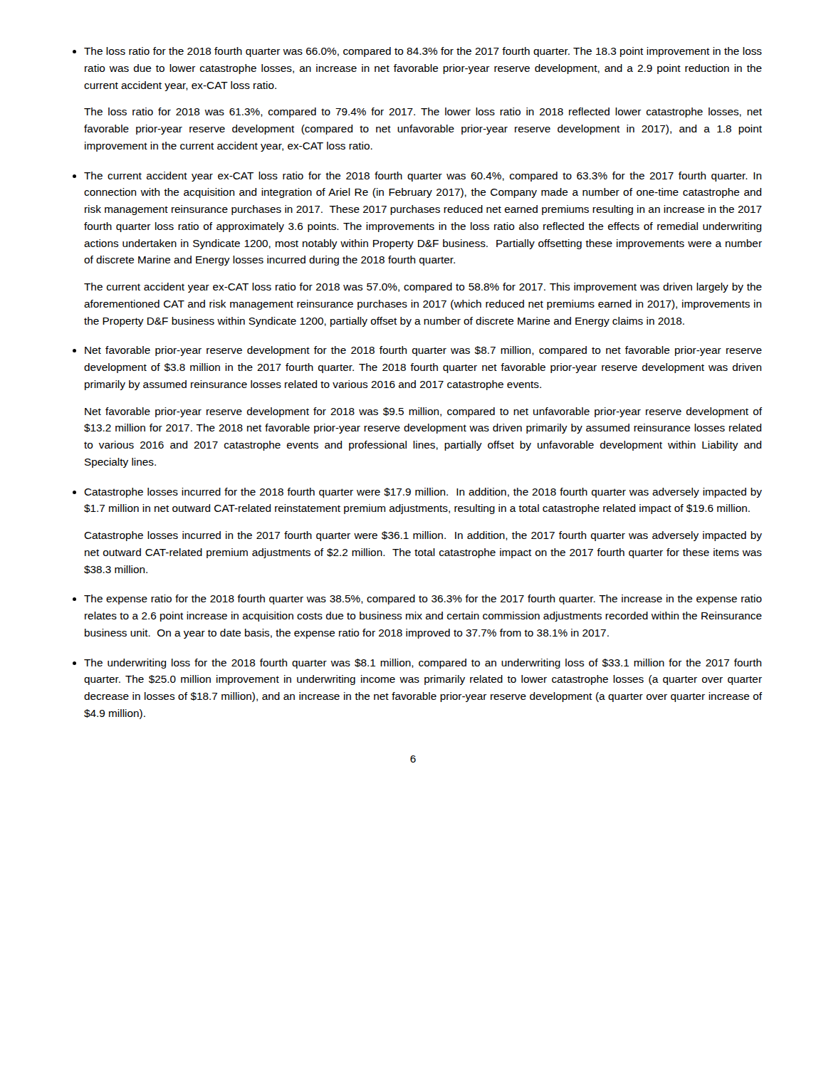The loss ratio for the 2018 fourth quarter was 66.0%, compared to 84.3% for the 2017 fourth quarter. The 18.3 point improvement in the loss ratio was due to lower catastrophe losses, an increase in net favorable prior-year reserve development, and a 2.9 point reduction in the current accident year, ex-CAT loss ratio.
The loss ratio for 2018 was 61.3%, compared to 79.4% for 2017. The lower loss ratio in 2018 reflected lower catastrophe losses, net favorable prior-year reserve development (compared to net unfavorable prior-year reserve development in 2017), and a 1.8 point improvement in the current accident year, ex-CAT loss ratio.
The current accident year ex-CAT loss ratio for the 2018 fourth quarter was 60.4%, compared to 63.3% for the 2017 fourth quarter. In connection with the acquisition and integration of Ariel Re (in February 2017), the Company made a number of one-time catastrophe and risk management reinsurance purchases in 2017. These 2017 purchases reduced net earned premiums resulting in an increase in the 2017 fourth quarter loss ratio of approximately 3.6 points. The improvements in the loss ratio also reflected the effects of remedial underwriting actions undertaken in Syndicate 1200, most notably within Property D&F business. Partially offsetting these improvements were a number of discrete Marine and Energy losses incurred during the 2018 fourth quarter.
The current accident year ex-CAT loss ratio for 2018 was 57.0%, compared to 58.8% for 2017. This improvement was driven largely by the aforementioned CAT and risk management reinsurance purchases in 2017 (which reduced net premiums earned in 2017), improvements in the Property D&F business within Syndicate 1200, partially offset by a number of discrete Marine and Energy claims in 2018.
Net favorable prior-year reserve development for the 2018 fourth quarter was $8.7 million, compared to net favorable prior-year reserve development of $3.8 million in the 2017 fourth quarter. The 2018 fourth quarter net favorable prior-year reserve development was driven primarily by assumed reinsurance losses related to various 2016 and 2017 catastrophe events.
Net favorable prior-year reserve development for 2018 was $9.5 million, compared to net unfavorable prior-year reserve development of $13.2 million for 2017. The 2018 net favorable prior-year reserve development was driven primarily by assumed reinsurance losses related to various 2016 and 2017 catastrophe events and professional lines, partially offset by unfavorable development within Liability and Specialty lines.
Catastrophe losses incurred for the 2018 fourth quarter were $17.9 million. In addition, the 2018 fourth quarter was adversely impacted by $1.7 million in net outward CAT-related reinstatement premium adjustments, resulting in a total catastrophe related impact of $19.6 million.
Catastrophe losses incurred in the 2017 fourth quarter were $36.1 million. In addition, the 2017 fourth quarter was adversely impacted by net outward CAT-related premium adjustments of $2.2 million. The total catastrophe impact on the 2017 fourth quarter for these items was $38.3 million.
The expense ratio for the 2018 fourth quarter was 38.5%, compared to 36.3% for the 2017 fourth quarter. The increase in the expense ratio relates to a 2.6 point increase in acquisition costs due to business mix and certain commission adjustments recorded within the Reinsurance business unit. On a year to date basis, the expense ratio for 2018 improved to 37.7% from to 38.1% in 2017.
The underwriting loss for the 2018 fourth quarter was $8.1 million, compared to an underwriting loss of $33.1 million for the 2017 fourth quarter. The $25.0 million improvement in underwriting income was primarily related to lower catastrophe losses (a quarter over quarter decrease in losses of $18.7 million), and an increase in the net favorable prior-year reserve development (a quarter over quarter increase of $4.9 million).
6